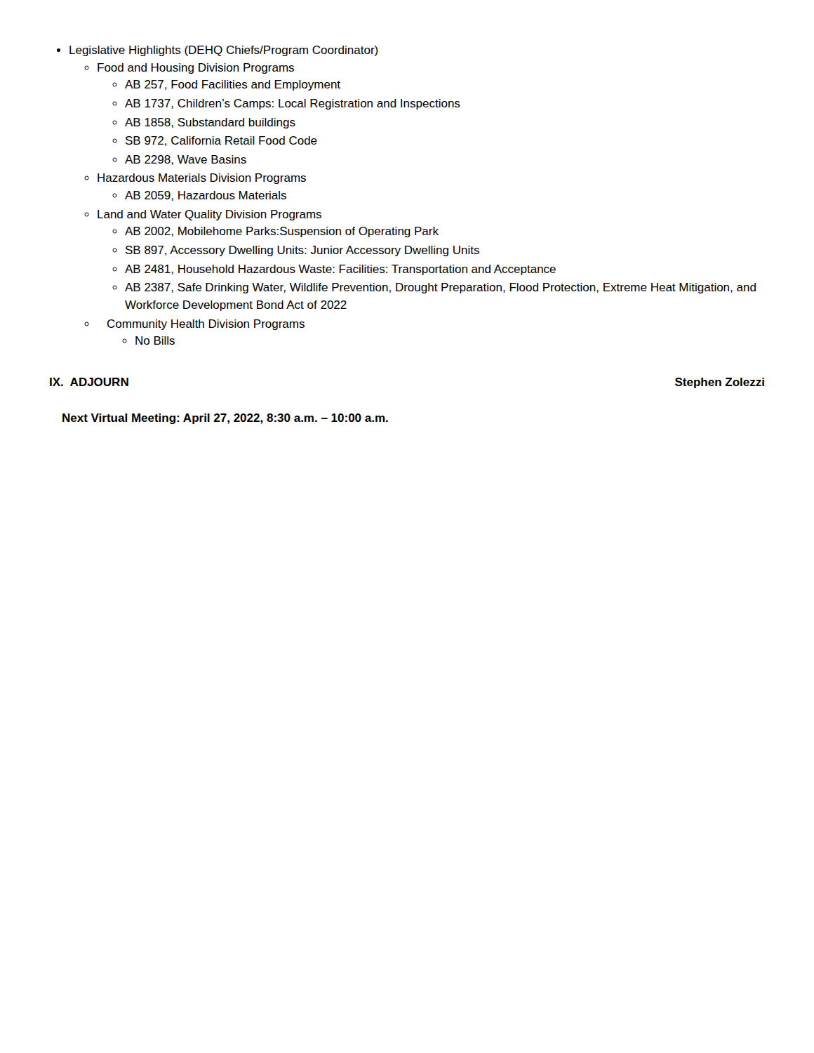Legislative Highlights (DEHQ Chiefs/Program Coordinator)
Food and Housing Division Programs
AB 257, Food Facilities and Employment
AB 1737, Children’s Camps: Local Registration and Inspections
AB 1858, Substandard buildings
SB 972, California Retail Food Code
AB 2298, Wave Basins
Hazardous Materials Division Programs
AB 2059, Hazardous Materials
Land and Water Quality Division Programs
AB 2002, Mobilehome Parks:Suspension of Operating Park
SB 897, Accessory Dwelling Units: Junior Accessory Dwelling Units
AB 2481, Household Hazardous Waste: Facilities: Transportation and Acceptance
AB 2387, Safe Drinking Water, Wildlife Prevention, Drought Preparation, Flood Protection, Extreme Heat Mitigation, and Workforce Development Bond Act of 2022
Community Health Division Programs
No Bills
IX. ADJOURN Stephen Zolezzi
Next Virtual Meeting: April 27, 2022, 8:30 a.m. – 10:00 a.m.